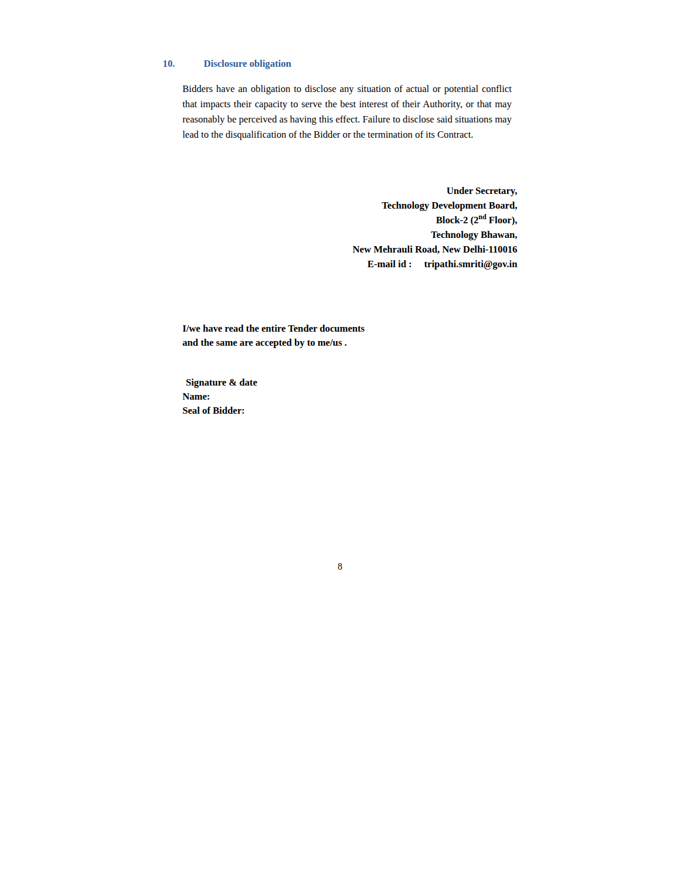10. Disclosure obligation
Bidders have an obligation to disclose any situation of actual or potential conflict that impacts their capacity to serve the best interest of their Authority, or that may reasonably be perceived as having this effect. Failure to disclose said situations may lead to the disqualification of the Bidder or the termination of its Contract.
Under Secretary,
Technology Development Board,
Block-2 (2nd Floor),
Technology Bhawan,
New Mehrauli Road, New Delhi-110016
E-mail id : tripathi.smriti@gov.in
I/we have read the entire Tender documents
and the same are accepted by to me/us .
Signature & date
Name:
Seal of Bidder:
8